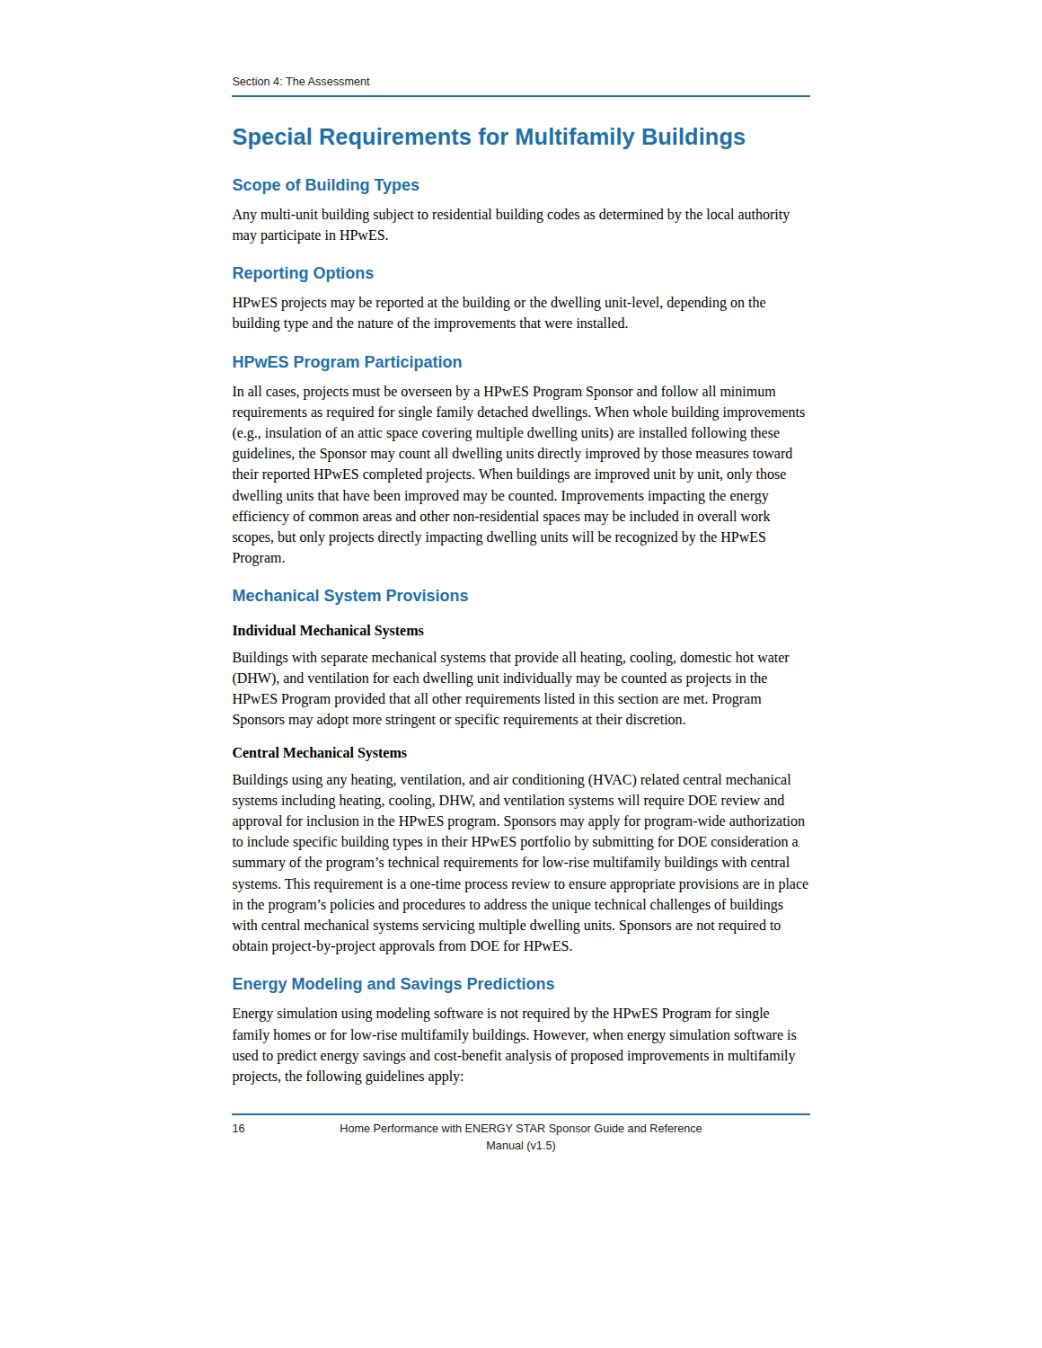Section 4: The Assessment
Special Requirements for Multifamily Buildings
Scope of Building Types
Any multi-unit building subject to residential building codes as determined by the local authority may participate in HPwES.
Reporting Options
HPwES projects may be reported at the building or the dwelling unit-level, depending on the building type and the nature of the improvements that were installed.
HPwES Program Participation
In all cases, projects must be overseen by a HPwES Program Sponsor and follow all minimum requirements as required for single family detached dwellings. When whole building improvements (e.g., insulation of an attic space covering multiple dwelling units) are installed following these guidelines, the Sponsor may count all dwelling units directly improved by those measures toward their reported HPwES completed projects. When buildings are improved unit by unit, only those dwelling units that have been improved may be counted. Improvements impacting the energy efficiency of common areas and other non-residential spaces may be included in overall work scopes, but only projects directly impacting dwelling units will be recognized by the HPwES Program.
Mechanical System Provisions
Individual Mechanical Systems
Buildings with separate mechanical systems that provide all heating, cooling, domestic hot water (DHW), and ventilation for each dwelling unit individually may be counted as projects in the HPwES Program provided that all other requirements listed in this section are met. Program Sponsors may adopt more stringent or specific requirements at their discretion.
Central Mechanical Systems
Buildings using any heating, ventilation, and air conditioning (HVAC) related central mechanical systems including heating, cooling, DHW, and ventilation systems will require DOE review and approval for inclusion in the HPwES program. Sponsors may apply for program-wide authorization to include specific building types in their HPwES portfolio by submitting for DOE consideration a summary of the program’s technical requirements for low-rise multifamily buildings with central systems. This requirement is a one-time process review to ensure appropriate provisions are in place in the program’s policies and procedures to address the unique technical challenges of buildings with central mechanical systems servicing multiple dwelling units. Sponsors are not required to obtain project-by-project approvals from DOE for HPwES.
Energy Modeling and Savings Predictions
Energy simulation using modeling software is not required by the HPwES Program for single family homes or for low-rise multifamily buildings. However, when energy simulation software is used to predict energy savings and cost-benefit analysis of proposed improvements in multifamily projects, the following guidelines apply:
16
Home Performance with ENERGY STAR Sponsor Guide and Reference Manual (v1.5)